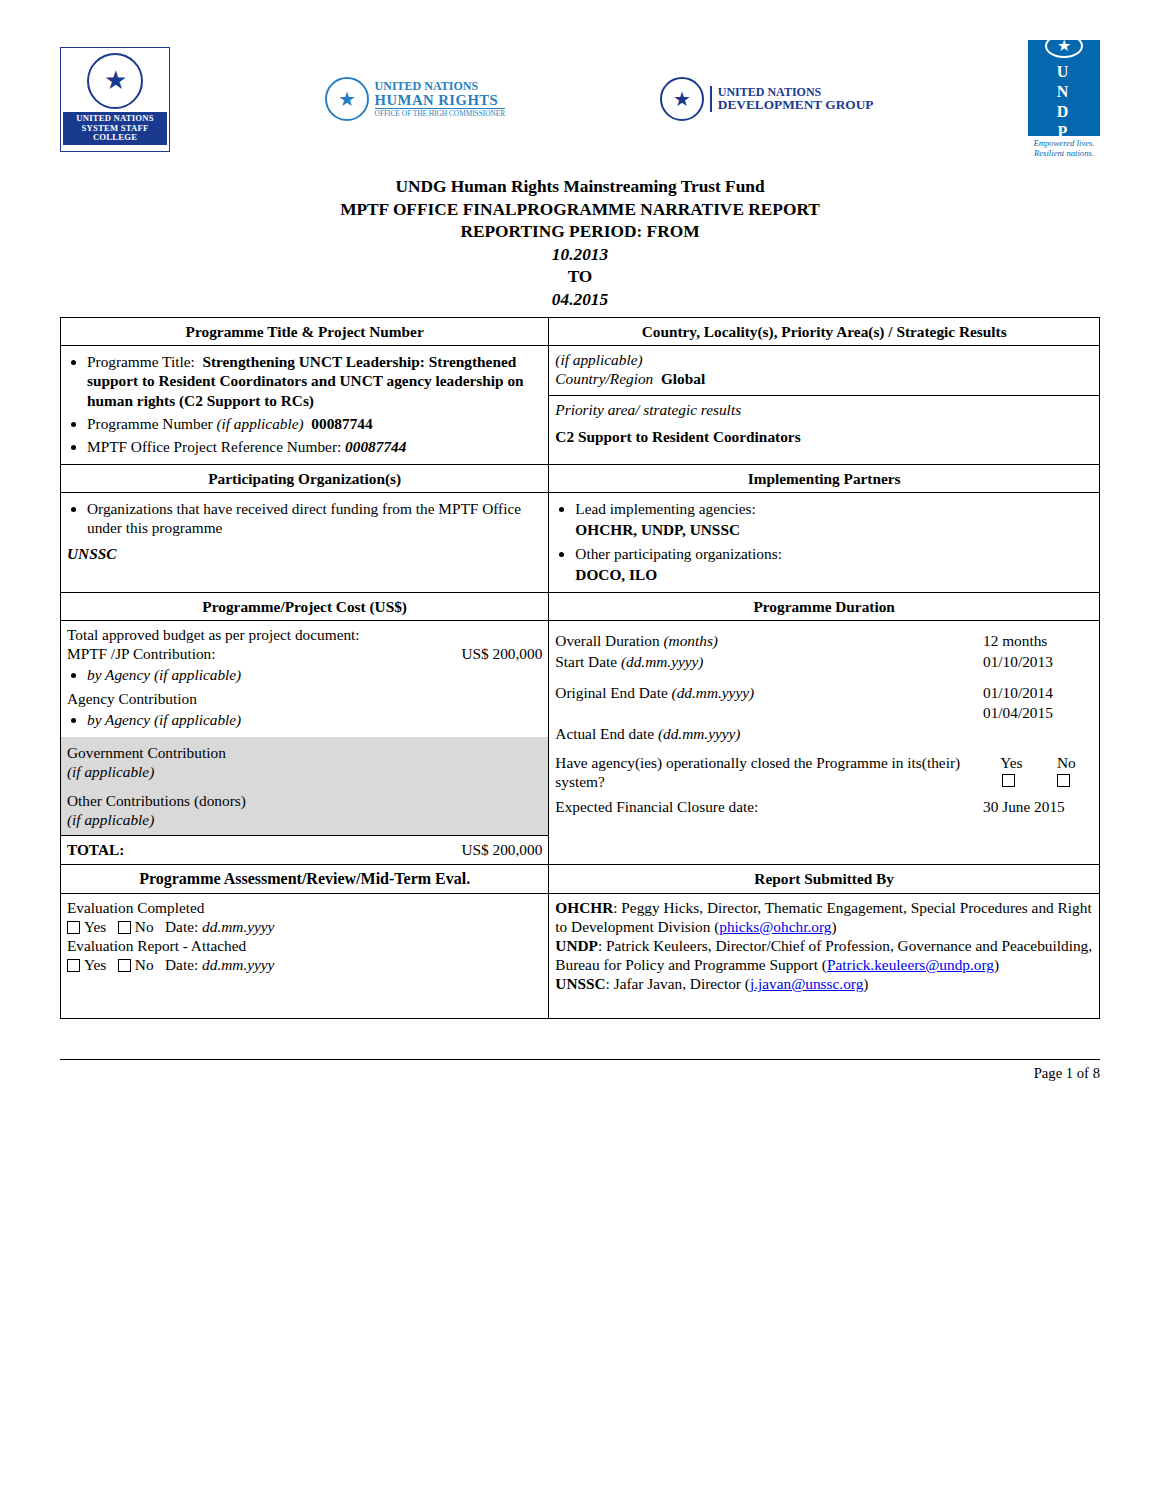★
UNITED NATIONS
SYSTEM STAFF COLLEGE
★
UNITED NATIONS
HUMAN RIGHTS
OFFICE OF THE HIGH COMMISSIONER
★
UNITED NATIONS
DEVELOPMENT GROUP
★
U
N
D
P
Empowered lives.
Resilient nations.
UNDG Human Rights Mainstreaming Trust Fund MPTF OFFICE FINALPROGRAMME NARRATIVE REPORT REPORTING PERIOD: FROM 10.2013 TO 04.2015
| Programme Title & Project Number | Country, Locality(s), Priority Area(s) / Strategic Results |
| Programme Title: Strengthening UNCT Leadership: Strengthened support to Resident Coordinators and UNCT agency leadership on human rights (C2 Support to RCs) Programme Number (if applicable) 00087744 MPTF Office Project Reference Number: 00087744 | (if applicable) Country/Region Global Priority area/ strategic results C2 Support to Resident Coordinators |
| Participating Organization(s) | Implementing Partners |
| Organizations that have received direct funding from the MPTF Office under this programme UNSSC | Lead implementing agencies: OHCHR, UNDP, UNSSC Other participating organizations: DOCO, ILO |
| Programme/Project Cost (US$) | Programme Duration |
| Total approved budget as per project document: MPTF /JP Contribution: US$ 200,000 by Agency (if applicable) Agency Contribution by Agency (if applicable) Government Contribution (if applicable) Other Contributions (donors) (if applicable) TOTAL: US$ 200,000 | Overall Duration (months) 12 months Start Date (dd.mm.yyyy) 01/10/2013 Original End Date (dd.mm.yyyy) 01/10/2014 01/04/2015 Actual End date (dd.mm.yyyy) Have agency(ies) operationally closed the Programme in its(their) system? Yes No Expected Financial Closure date: 30 June 2015 |
| Programme Assessment/Review/Mid-Term Eval. | Report Submitted By |
| Evaluation Completed Yes No Date: dd.mm.yyyy Evaluation Report - Attached Yes No Date: dd.mm.yyyy | OHCHR : Peggy Hicks, Director, Thematic Engagement, Special Procedures and Right to Development Division ( phicks@ohchr.org ) UNDP : Patrick Keuleers, Director/Chief of Profession, Governance and Peacebuilding, Bureau for Policy and Programme Support ( Patrick.keuleers@undp.org ) UNSSC : Jafar Javan, Director ( j.javan@unssc.org ) |
Page 1 of 8